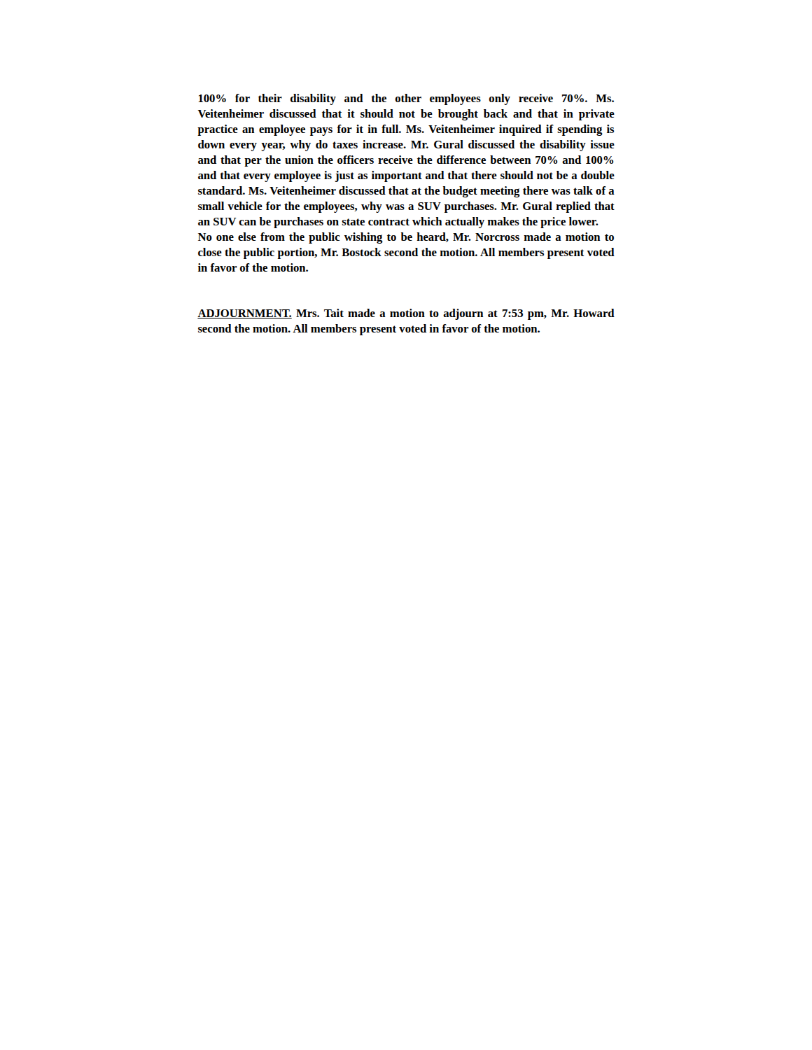100% for their disability and the other employees only receive 70%. Ms. Veitenheimer discussed that it should not be brought back and that in private practice an employee pays for it in full. Ms. Veitenheimer inquired if spending is down every year, why do taxes increase. Mr. Gural discussed the disability issue and that per the union the officers receive the difference between 70% and 100% and that every employee is just as important and that there should not be a double standard. Ms. Veitenheimer discussed that at the budget meeting there was talk of a small vehicle for the employees, why was a SUV purchases. Mr. Gural replied that an SUV can be purchases on state contract which actually makes the price lower.
No one else from the public wishing to be heard, Mr. Norcross made a motion to close the public portion, Mr. Bostock second the motion. All members present voted in favor of the motion.
ADJOURNMENT. Mrs. Tait made a motion to adjourn at 7:53 pm, Mr. Howard second the motion. All members present voted in favor of the motion.